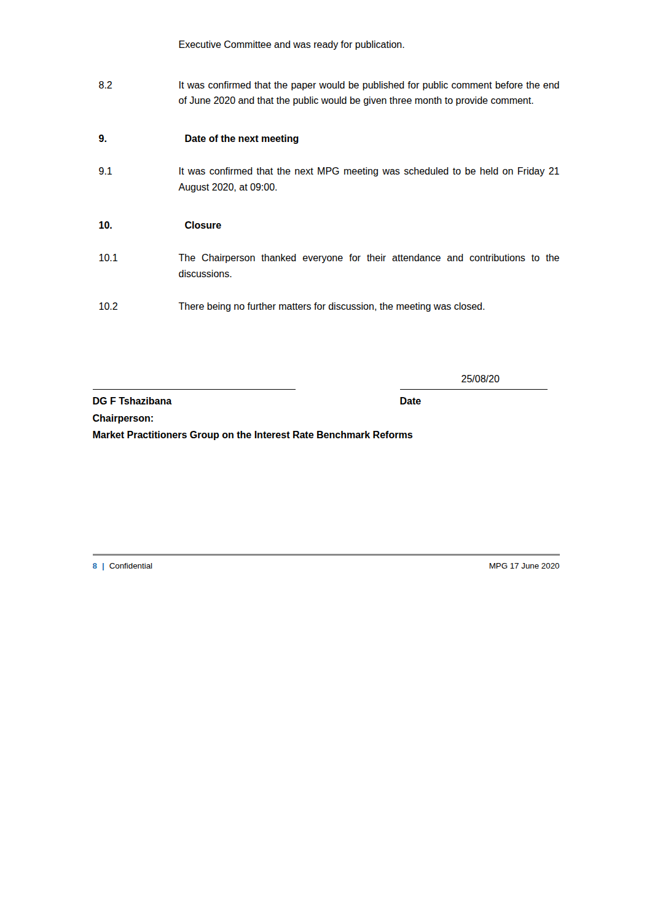Executive Committee and was ready for publication.
8.2
It was confirmed that the paper would be published for public comment before the end of June 2020 and that the public would be given three month to provide comment.
9.
Date of the next meeting
9.1
It was confirmed that the next MPG meeting was scheduled to be held on Friday 21 August 2020, at 09:00.
10.
Closure
10.1
The Chairperson thanked everyone for their attendance and contributions to the discussions.
10.2
There being no further matters for discussion, the meeting was closed.
25/08/20
DG F Tshazibana
Date
Chairperson:
Market Practitioners Group on the Interest Rate Benchmark Reforms
8 | Confidential
MPG 17 June 2020